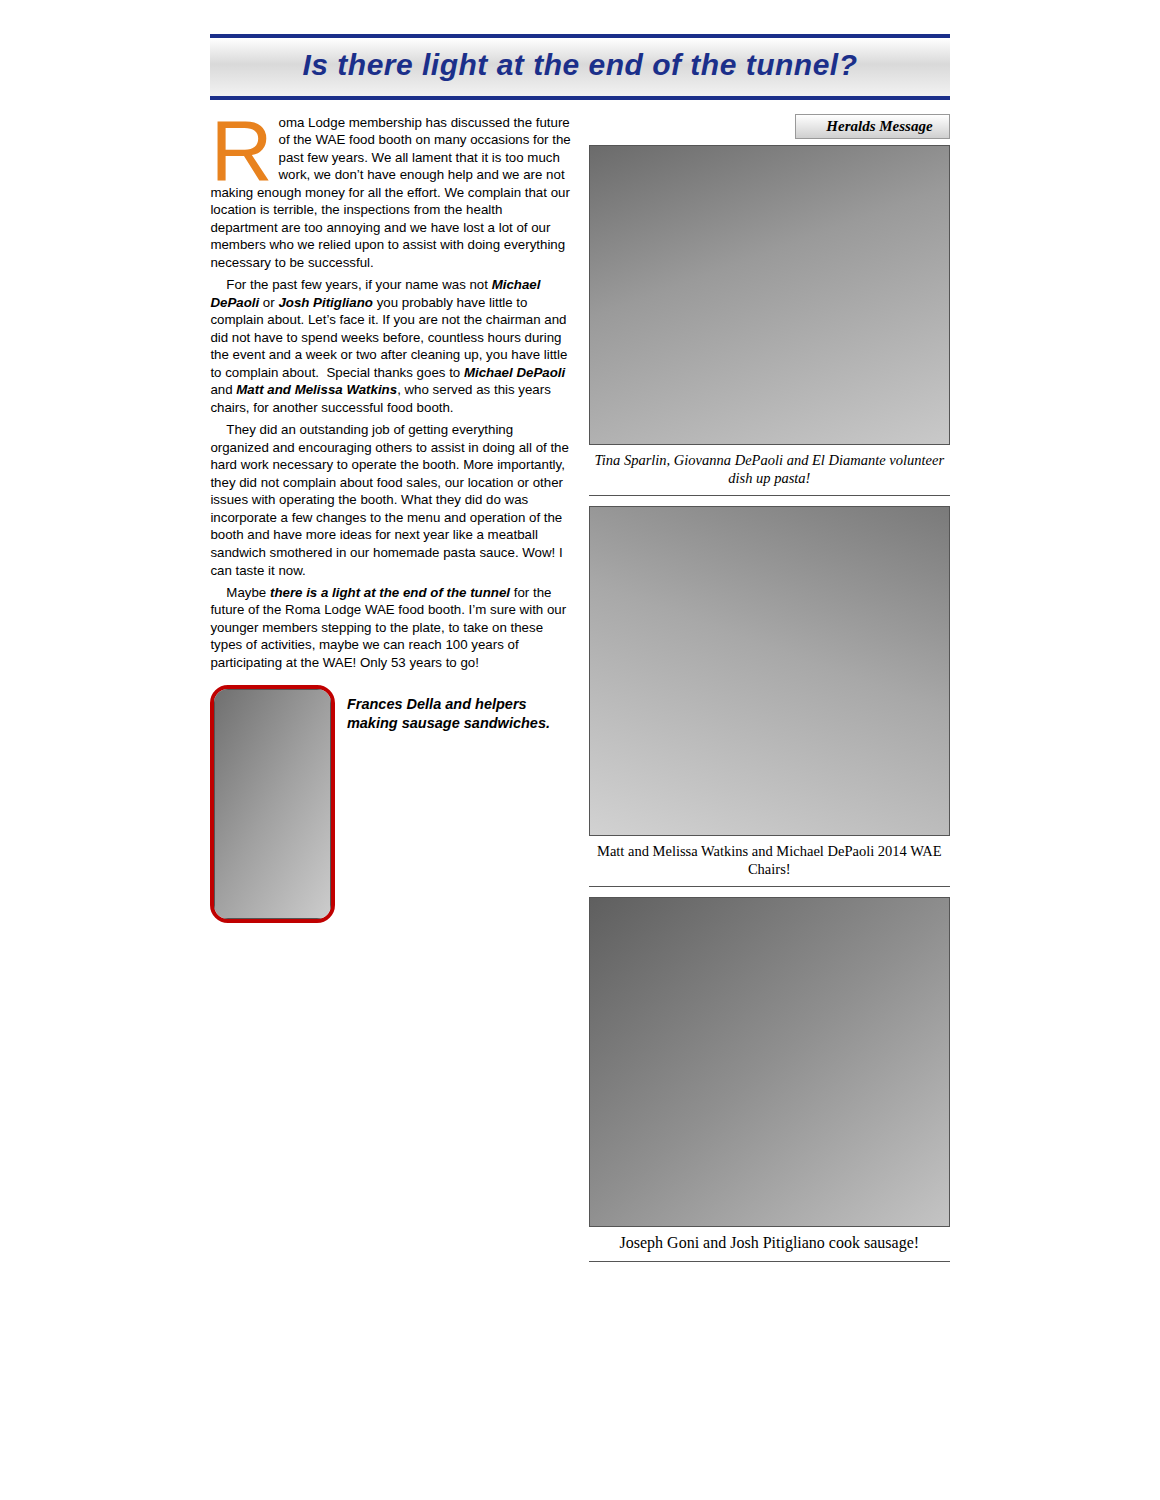Is there light at the end of the tunnel?
Roma Lodge membership has discussed the future of the WAE food booth on many occasions for the past few years. We all lament that it is too much work, we don’t have enough help and we are not making enough money for all the effort. We complain that our location is terrible, the inspections from the health department are too annoying and we have lost a lot of our members who we relied upon to assist with doing everything necessary to be successful.
For the past few years, if your name was not Michael DePaoli or Josh Pitigliano you probably have little to complain about. Let’s face it. If you are not the chairman and did not have to spend weeks before, countless hours during the event and a week or two after cleaning up, you have little to complain about. Special thanks goes to Michael DePaoli and Matt and Melissa Watkins, who served as this years chairs, for another successful food booth.
They did an outstanding job of getting everything organized and encouraging others to assist in doing all of the hard work necessary to operate the booth. More importantly, they did not complain about food sales, our location or other issues with operating the booth. What they did do was incorporate a few changes to the menu and operation of the booth and have more ideas for next year like a meatball sandwich smothered in our homemade pasta sauce. Wow! I can taste it now.
Maybe there is a light at the end of the tunnel for the future of the Roma Lodge WAE food booth. I’m sure with our younger members stepping to the plate, to take on these types of activities, maybe we can reach 100 years of participating at the WAE! Only 53 years to go!
Frances Della and helpers making sausage sandwiches.
Heralds Message
Tina Sparlin, Giovanna DePaoli and El Diamante volunteer dish up pasta!
Matt and Melissa Watkins and Michael DePaoli 2014 WAE Chairs!
Joseph Goni and Josh Pitigliano cook sausage!